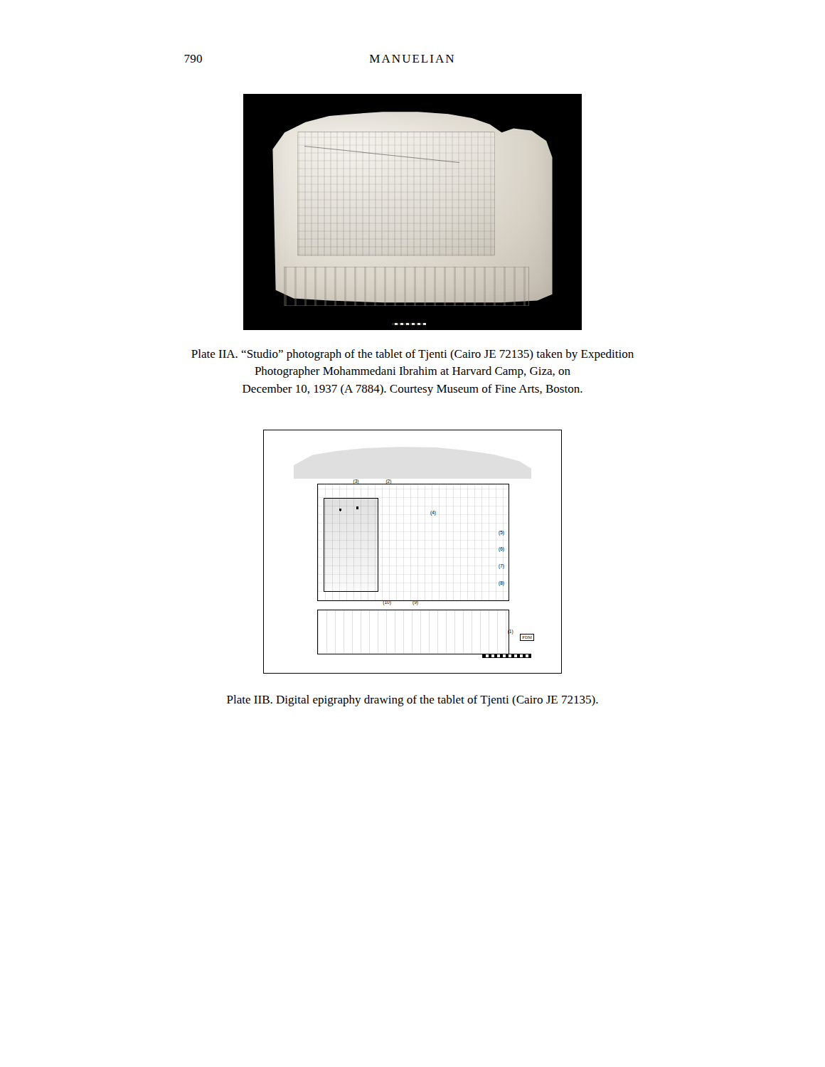790 MANUELIAN
Plate IIA. “Studio” photograph of the tablet of Tjenti (Cairo JE 72135) taken by Expedition Photographer Mohammedani Ibrahim at Harvard Camp, Giza, on December 10, 1937 (A 7884). Courtesy Museum of Fine Arts, Boston.
(3) (2) (4) (5) (6) (7) (8) (10) (9) (1) PDM
Plate IIB. Digital epigraphy drawing of the tablet of Tjenti (Cairo JE 72135).